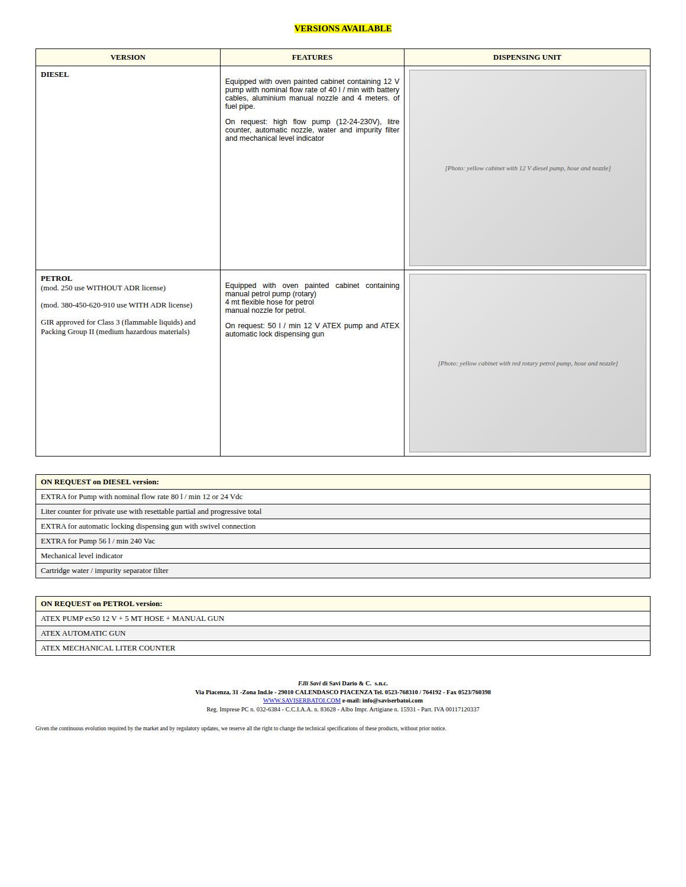VERSIONS AVAILABLE
| VERSION | FEATURES | DISPENSING UNIT |
| --- | --- | --- |
| DIESEL | Equipped with oven painted cabinet containing 12 V pump with nominal flow rate of 40 l / min with battery cables, aluminium manual nozzle and 4 meters. of fuel pipe. On request: high flow pump (12-24-230V), litre counter, automatic nozzle, water and impurity filter and mechanical level indicator | [Photo: yellow cabinet with 12 V diesel pump, hose and nozzle] |
| PETROL (mod. 250 use WITHOUT ADR license) (mod. 380-450-620-910 use WITH ADR license) GIR approved for Class 3 (flammable liquids) and Packing Group II (medium hazardous materials) | Equipped with oven painted cabinet containing manual petrol pump (rotary) 4 mt flexible hose for petrol manual nozzle for petrol. On request: 50 l / min 12 V ATEX pump and ATEX automatic lock dispensing gun | [Photo: yellow cabinet with red rotary petrol pump, hose and nozzle] |
| ON REQUEST on DIESEL version: |
| EXTRA for Pump with nominal flow rate 80 l / min 12 or 24 Vdc |
| Liter counter for private use with resettable partial and progressive total |
| EXTRA for automatic locking dispensing gun with swivel connection |
| EXTRA for Pump 56 l / min 240 Vac |
| Mechanical level indicator |
| Cartridge water / impurity separator filter |
| ON REQUEST on PETROL version: |
| ATEX PUMP ex50 12 V + 5 MT HOSE + MANUAL GUN |
| ATEX AUTOMATIC GUN |
| ATEX MECHANICAL LITER COUNTER |
F.lli Savi di Savi Dario & C. s.n.c.
Via Piacenza, 31 -Zona Ind.le - 29010 CALENDASCO PIACENZA Tel. 0523-768310 / 764192 - Fax 0523/760398
WWW.SAVISERBATOI.COM e-mail: info@saviserbatoi.com
Reg. Imprese PC n. 032-6384 - C.C.I.A.A. n. 83628 - Albo Impr. Artigiane n. 15931 - Part. IVA 00117120337
Given the continuous evolution required by the market and by regulatory updates, we reserve all the right to change the technical specifications of these products, without prior notice.